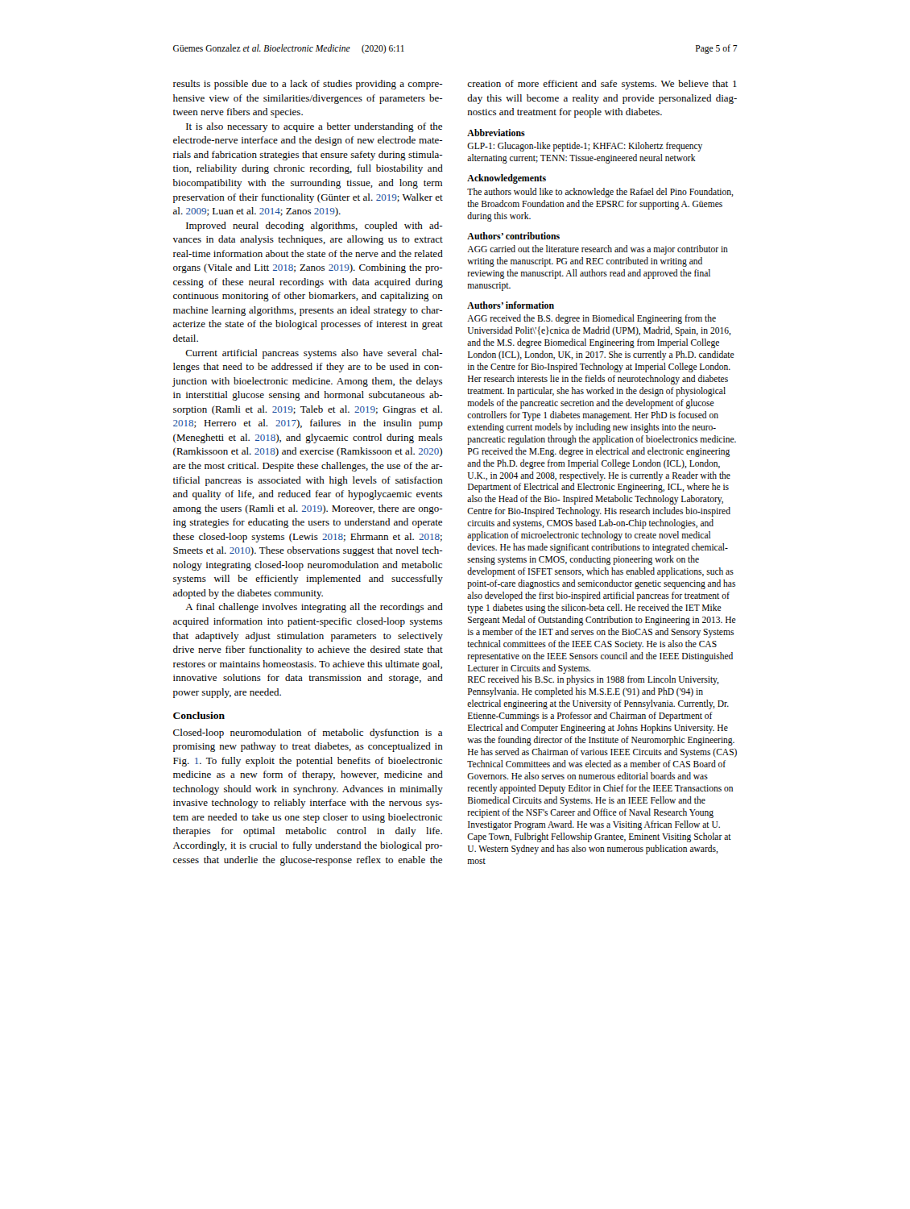Güemes Gonzalez et al. Bioelectronic Medicine (2020) 6:11
Page 5 of 7
results is possible due to a lack of studies providing a comprehensive view of the similarities/divergences of parameters between nerve fibers and species.
It is also necessary to acquire a better understanding of the electrode-nerve interface and the design of new electrode materials and fabrication strategies that ensure safety during stimulation, reliability during chronic recording, full biostability and biocompatibility with the surrounding tissue, and long term preservation of their functionality (Günter et al. 2019; Walker et al. 2009; Luan et al. 2014; Zanos 2019).
Improved neural decoding algorithms, coupled with advances in data analysis techniques, are allowing us to extract real-time information about the state of the nerve and the related organs (Vitale and Litt 2018; Zanos 2019). Combining the processing of these neural recordings with data acquired during continuous monitoring of other biomarkers, and capitalizing on machine learning algorithms, presents an ideal strategy to characterize the state of the biological processes of interest in great detail.
Current artificial pancreas systems also have several challenges that need to be addressed if they are to be used in conjunction with bioelectronic medicine. Among them, the delays in interstitial glucose sensing and hormonal subcutaneous absorption (Ramli et al. 2019; Taleb et al. 2019; Gingras et al. 2018; Herrero et al. 2017), failures in the insulin pump (Meneghetti et al. 2018), and glycaemic control during meals (Ramkissoon et al. 2018) and exercise (Ramkissoon et al. 2020) are the most critical. Despite these challenges, the use of the artificial pancreas is associated with high levels of satisfaction and quality of life, and reduced fear of hypoglycaemic events among the users (Ramli et al. 2019). Moreover, there are ongoing strategies for educating the users to understand and operate these closed-loop systems (Lewis 2018; Ehrmann et al. 2018; Smeets et al. 2010). These observations suggest that novel technology integrating closed-loop neuromodulation and metabolic systems will be efficiently implemented and successfully adopted by the diabetes community.
A final challenge involves integrating all the recordings and acquired information into patient-specific closed-loop systems that adaptively adjust stimulation parameters to selectively drive nerve fiber functionality to achieve the desired state that restores or maintains homeostasis. To achieve this ultimate goal, innovative solutions for data transmission and storage, and power supply, are needed.
Conclusion
Closed-loop neuromodulation of metabolic dysfunction is a promising new pathway to treat diabetes, as conceptualized in Fig. 1. To fully exploit the potential benefits of bioelectronic medicine as a new form of therapy, however, medicine and technology should work in synchrony. Advances in minimally invasive technology to reliably interface with the nervous system are needed to take us one step closer to using bioelectronic therapies for optimal metabolic control in daily life. Accordingly, it is crucial to fully understand the biological processes that underlie the glucose-response reflex to enable the creation of more efficient and safe systems. We believe that 1 day this will become a reality and provide personalized diagnostics and treatment for people with diabetes.
Abbreviations
GLP-1: Glucagon-like peptide-1; KHFAC: Kilohertz frequency alternating current; TENN: Tissue-engineered neural network
Acknowledgements
The authors would like to acknowledge the Rafael del Pino Foundation, the Broadcom Foundation and the EPSRC for supporting A. Güemes during this work.
Authors’ contributions
AGG carried out the literature research and was a major contributor in writing the manuscript. PG and REC contributed in writing and reviewing the manuscript. All authors read and approved the final manuscript.
Authors’ information
AGG received the B.S. degree in Biomedical Engineering from the Universidad Polit\'{e}cnica de Madrid (UPM), Madrid, Spain, in 2016, and the M.S. degree Biomedical Engineering from Imperial College London (ICL), London, UK, in 2017. She is currently a Ph.D. candidate in the Centre for Bio-Inspired Technology at Imperial College London. Her research interests lie in the fields of neurotechnology and diabetes treatment. In particular, she has worked in the design of physiological models of the pancreatic secretion and the development of glucose controllers for Type 1 diabetes management. Her PhD is focused on extending current models by including new insights into the neuro-pancreatic regulation through the application of bioelectronics medicine. PG received the M.Eng. degree in electrical and electronic engineering and the Ph.D. degree from Imperial College London (ICL), London, U.K., in 2004 and 2008, respectively. He is currently a Reader with the Department of Electrical and Electronic Engineering, ICL, where he is also the Head of the Bio- Inspired Metabolic Technology Laboratory, Centre for Bio-Inspired Technology. His research includes bio-inspired circuits and systems, CMOS based Lab-on-Chip technologies, and application of microelectronic technology to create novel medical devices. He has made significant contributions to integrated chemical-sensing systems in CMOS, conducting pioneering work on the development of ISFET sensors, which has enabled applications, such as point-of-care diagnostics and semiconductor genetic sequencing and has also developed the first bio-inspired artificial pancreas for treatment of type 1 diabetes using the silicon-beta cell. He received the IET Mike Sergeant Medal of Outstanding Contribution to Engineering in 2013. He is a member of the IET and serves on the BioCAS and Sensory Systems technical committees of the IEEE CAS Society. He is also the CAS representative on the IEEE Sensors council and the IEEE Distinguished Lecturer in Circuits and Systems.
REC received his B.Sc. in physics in 1988 from Lincoln University, Pennsylvania. He completed his M.S.E.E ('91) and PhD ('94) in electrical engineering at the University of Pennsylvania. Currently, Dr. Etienne-Cummings is a Professor and Chairman of Department of Electrical and Computer Engineering at Johns Hopkins University. He was the founding director of the Institute of Neuromorphic Engineering. He has served as Chairman of various IEEE Circuits and Systems (CAS) Technical Committees and was elected as a member of CAS Board of Governors. He also serves on numerous editorial boards and was recently appointed Deputy Editor in Chief for the IEEE Transactions on Biomedical Circuits and Systems. He is an IEEE Fellow and the recipient of the NSF's Career and Office of Naval Research Young Investigator Program Award. He was a Visiting African Fellow at U. Cape Town, Fulbright Fellowship Grantee, Eminent Visiting Scholar at U. Western Sydney and has also won numerous publication awards, most